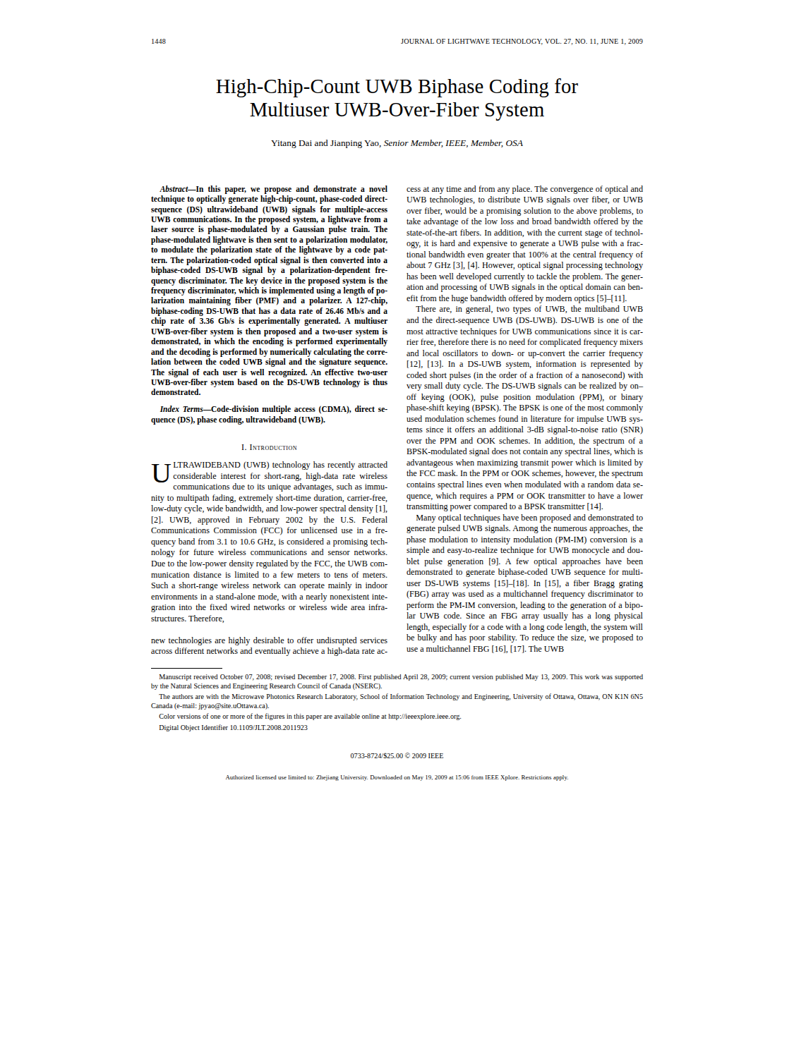1448 JOURNAL OF LIGHTWAVE TECHNOLOGY, VOL. 27, NO. 11, JUNE 1, 2009
High-Chip-Count UWB Biphase Coding for
Multiuser UWB-Over-Fiber System
Yitang Dai and Jianping Yao, Senior Member, IEEE, Member, OSA
Abstract—In this paper, we propose and demonstrate a novel technique to optically generate high-chip-count, phase-coded direct-sequence (DS) ultrawideband (UWB) signals for multiple-access UWB communications. In the proposed system, a lightwave from a laser source is phase-modulated by a Gaussian pulse train. The phase-modulated lightwave is then sent to a polarization modulator, to modulate the polarization state of the lightwave by a code pattern. The polarization-coded optical signal is then converted into a biphase-coded DS-UWB signal by a polarization-dependent frequency discriminator. The key device in the proposed system is the frequency discriminator, which is implemented using a length of polarization maintaining fiber (PMF) and a polarizer. A 127-chip, biphase-coding DS-UWB that has a data rate of 26.46 Mb/s and a chip rate of 3.36 Gb/s is experimentally generated. A multiuser UWB-over-fiber system is then proposed and a two-user system is demonstrated, in which the encoding is performed experimentally and the decoding is performed by numerically calculating the correlation between the coded UWB signal and the signature sequence. The signal of each user is well recognized. An effective two-user UWB-over-fiber system based on the DS-UWB technology is thus demonstrated.
Index Terms—Code-division multiple access (CDMA), direct sequence (DS), phase coding, ultrawideband (UWB).
I. Introduction
ULTRAWIDEBAND (UWB) technology has recently attracted considerable interest for short-rang, high-data rate wireless communications due to its unique advantages, such as immunity to multipath fading, extremely short-time duration, carrier-free, low-duty cycle, wide bandwidth, and low-power spectral density [1], [2]. UWB, approved in February 2002 by the U.S. Federal Communications Commission (FCC) for unlicensed use in a frequency band from 3.1 to 10.6 GHz, is considered a promising technology for future wireless communications and sensor networks. Due to the low-power density regulated by the FCC, the UWB communication distance is limited to a few meters to tens of meters. Such a short-range wireless network can operate mainly in indoor environments in a stand-alone mode, with a nearly nonexistent integration into the fixed wired networks or wireless wide area infrastructures. Therefore,
new technologies are highly desirable to offer undisrupted services across different networks and eventually achieve a high-data rate access at any time and from any place. The convergence of optical and UWB technologies, to distribute UWB signals over fiber, or UWB over fiber, would be a promising solution to the above problems, to take advantage of the low loss and broad bandwidth offered by the state-of-the-art fibers. In addition, with the current stage of technology, it is hard and expensive to generate a UWB pulse with a fractional bandwidth even greater that 100% at the central frequency of about 7 GHz [3], [4]. However, optical signal processing technology has been well developed currently to tackle the problem. The generation and processing of UWB signals in the optical domain can benefit from the huge bandwidth offered by modern optics [5]–[11].
There are, in general, two types of UWB, the multiband UWB and the direct-sequence UWB (DS-UWB). DS-UWB is one of the most attractive techniques for UWB communications since it is carrier free, therefore there is no need for complicated frequency mixers and local oscillators to down- or up-convert the carrier frequency [12], [13]. In a DS-UWB system, information is represented by coded short pulses (in the order of a fraction of a nanosecond) with very small duty cycle. The DS-UWB signals can be realized by on–off keying (OOK), pulse position modulation (PPM), or binary phase-shift keying (BPSK). The BPSK is one of the most commonly used modulation schemes found in literature for impulse UWB systems since it offers an additional 3-dB signal-to-noise ratio (SNR) over the PPM and OOK schemes. In addition, the spectrum of a BPSK-modulated signal does not contain any spectral lines, which is advantageous when maximizing transmit power which is limited by the FCC mask. In the PPM or OOK schemes, however, the spectrum contains spectral lines even when modulated with a random data sequence, which requires a PPM or OOK transmitter to have a lower transmitting power compared to a BPSK transmitter [14].
Many optical techniques have been proposed and demonstrated to generate pulsed UWB signals. Among the numerous approaches, the phase modulation to intensity modulation (PM-IM) conversion is a simple and easy-to-realize technique for UWB monocycle and doublet pulse generation [9]. A few optical approaches have been demonstrated to generate biphase-coded UWB sequence for multiuser DS-UWB systems [15]–[18]. In [15], a fiber Bragg grating (FBG) array was used as a multichannel frequency discriminator to perform the PM-IM conversion, leading to the generation of a bipolar UWB code. Since an FBG array usually has a long physical length, especially for a code with a long code length, the system will be bulky and has poor stability. To reduce the size, we proposed to use a multichannel FBG [16], [17]. The UWB
Manuscript received October 07, 2008; revised December 17, 2008. First published April 28, 2009; current version published May 13, 2009. This work was supported by the Natural Sciences and Engineering Research Council of Canada (NSERC).
The authors are with the Microwave Photonics Research Laboratory, School of Information Technology and Engineering, University of Ottawa, Ottawa, ON K1N 6N5 Canada (e-mail: jpyao@site.uOttawa.ca).
Color versions of one or more of the figures in this paper are available online at http://ieeexplore.ieee.org.
Digital Object Identifier 10.1109/JLT.2008.2011923
0733-8724/$25.00 © 2009 IEEE
Authorized licensed use limited to: Zhejiang University. Downloaded on May 19, 2009 at 15:06 from IEEE Xplore. Restrictions apply.